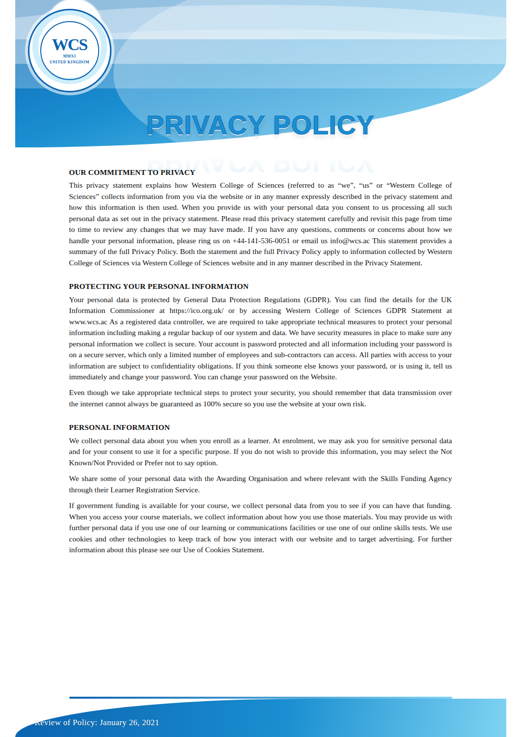WCS MMXI United Kingdom
Privacy Policy
Our Commitment to Privacy
This privacy statement explains how Western College of Sciences (referred to as “we”, “us” or “Western College of Sciences” collects information from you via the website or in any manner expressly described in the privacy statement and how this information is then used. When you provide us with your personal data you consent to us processing all such personal data as set out in the privacy statement. Please read this privacy statement carefully and revisit this page from time to time to review any changes that we may have made. If you have any questions, comments or concerns about how we handle your personal information, please ring us on +44-141-536-0051 or email us info@wcs.ac This statement provides a summary of the full Privacy Policy. Both the statement and the full Privacy Policy apply to information collected by Western College of Sciences via Western College of Sciences website and in any manner described in the Privacy Statement.
Protecting Your Personal Information
Your personal data is protected by General Data Protection Regulations (GDPR). You can find the details for the UK Information Commissioner at https://ico.org.uk/ or by accessing Western College of Sciences GDPR Statement at www.wcs.ac As a registered data controller, we are required to take appropriate technical measures to protect your personal information including making a regular backup of our system and data. We have security measures in place to make sure any personal information we collect is secure. Your account is password protected and all information including your password is on a secure server, which only a limited number of employees and sub-contractors can access. All parties with access to your information are subject to confidentiality obligations. If you think someone else knows your password, or is using it, tell us immediately and change your password. You can change your password on the Website.
Even though we take appropriate technical steps to protect your security, you should remember that data transmission over the internet cannot always be guaranteed as 100% secure so you use the website at your own risk.
Personal Information
We collect personal data about you when you enroll as a learner. At enrolment, we may ask you for sensitive personal data and for your consent to use it for a specific purpose. If you do not wish to provide this information, you may select the Not Known/Not Provided or Prefer not to say option.
We share some of your personal data with the Awarding Organisation and where relevant with the Skills Funding Agency through their Learner Registration Service.
If government funding is available for your course, we collect personal data from you to see if you can have that funding. When you access your course materials, we collect information about how you use those materials. You may provide us with further personal data if you use one of our learning or communications facilities or use one of our online skills tests. We use cookies and other technologies to keep track of how you interact with our website and to target advertising. For further information about this please see our Use of Cookies Statement.
Review of Policy: January 26, 2021